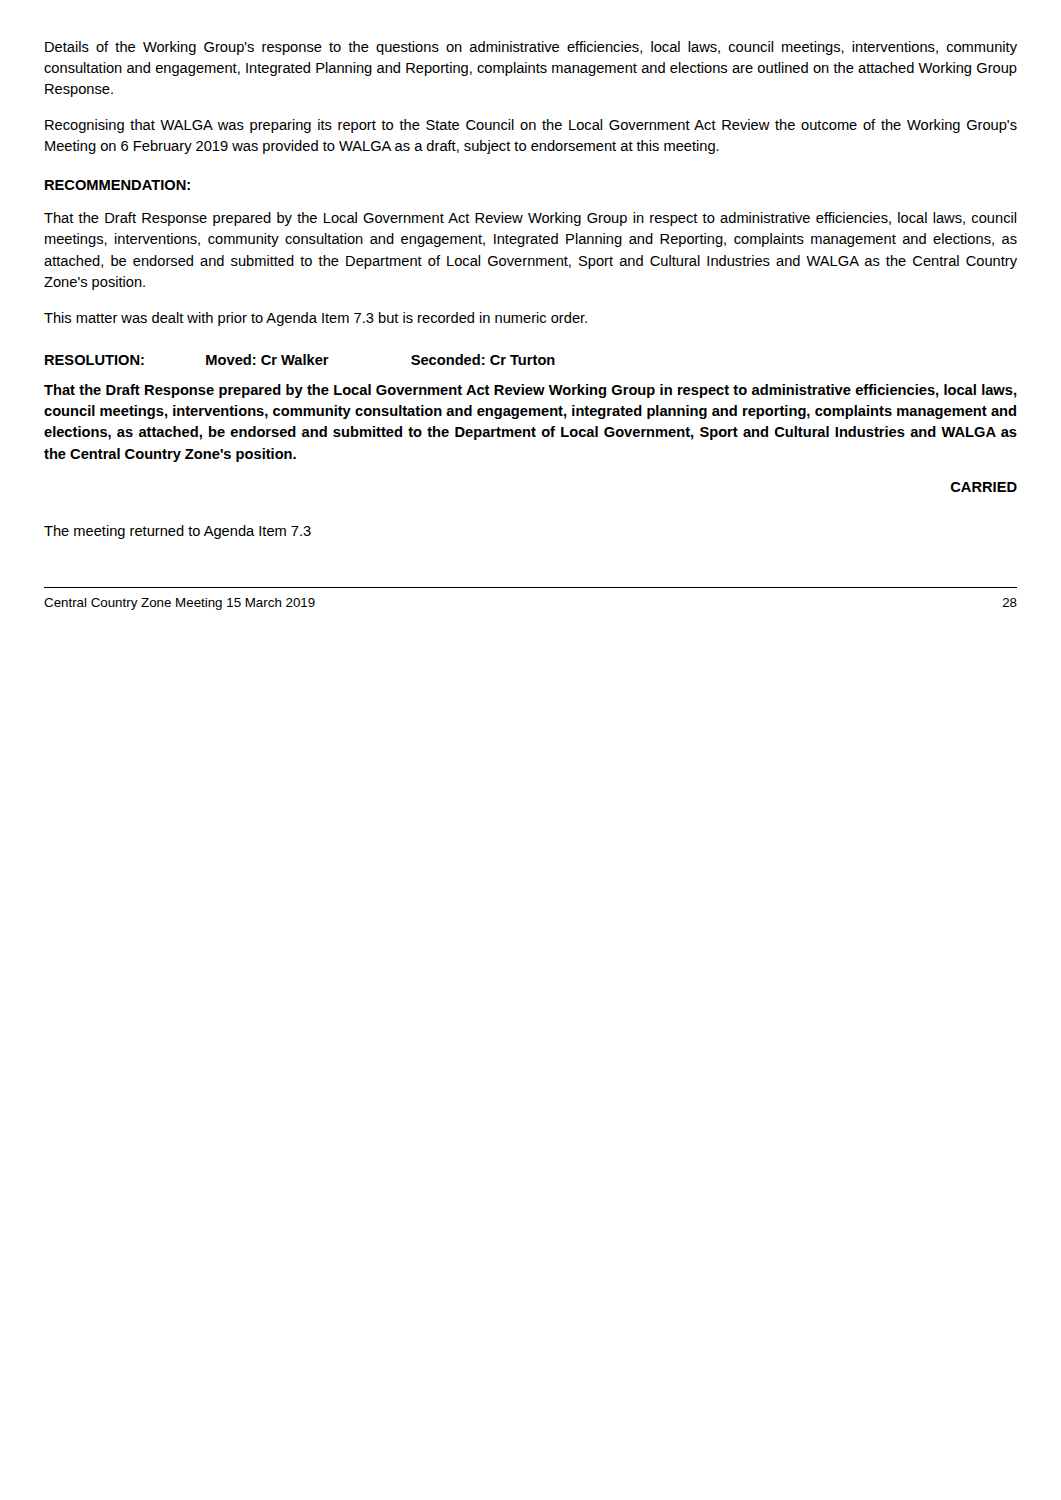Details of the Working Group's response to the questions on administrative efficiencies, local laws, council meetings, interventions, community consultation and engagement, Integrated Planning and Reporting, complaints management and elections are outlined on the attached Working Group Response.
Recognising that WALGA was preparing its report to the State Council on the Local Government Act Review the outcome of the Working Group's Meeting on 6 February 2019 was provided to WALGA as a draft, subject to endorsement at this meeting.
Recommendation:
That the Draft Response prepared by the Local Government Act Review Working Group in respect to administrative efficiencies, local laws, council meetings, interventions, community consultation and engagement, Integrated Planning and Reporting, complaints management and elections, as attached, be endorsed and submitted to the Department of Local Government, Sport and Cultural Industries and WALGA as the Central Country Zone's position.
This matter was dealt with prior to Agenda Item 7.3 but is recorded in numeric order.
RESOLUTION: Moved: Cr Walker Seconded: Cr Turton
That the Draft Response prepared by the Local Government Act Review Working Group in respect to administrative efficiencies, local laws, council meetings, interventions, community consultation and engagement, integrated planning and reporting, complaints management and elections, as attached, be endorsed and submitted to the Department of Local Government, Sport and Cultural Industries and WALGA as the Central Country Zone's position.
CARRIED
The meeting returned to Agenda Item 7.3
Central Country Zone Meeting 15 March 2019 28